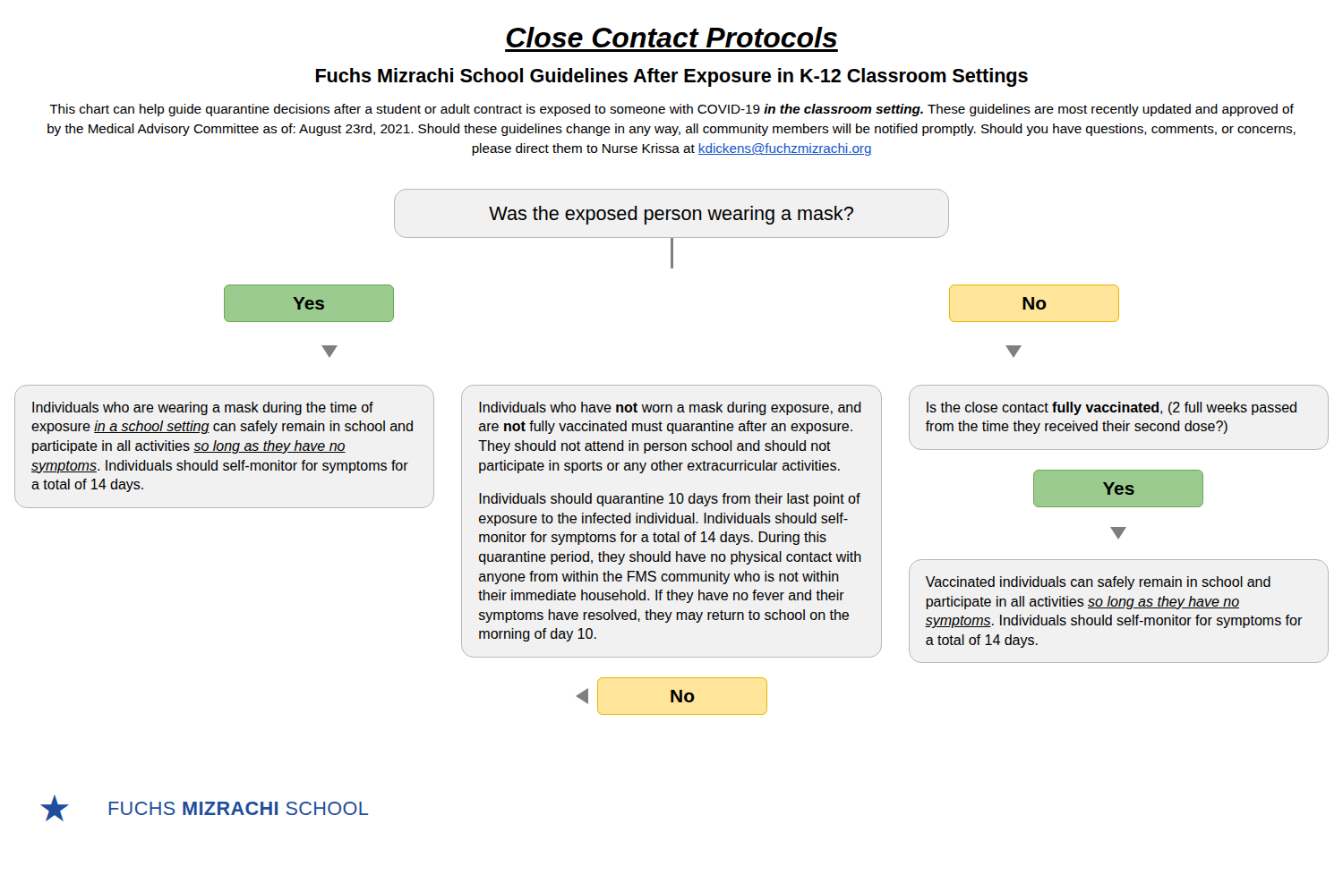Close Contact Protocols
Fuchs Mizrachi School Guidelines After Exposure in K-12 Classroom Settings
This chart can help guide quarantine decisions after a student or adult contract is exposed to someone with COVID-19 in the classroom setting. These guidelines are most recently updated and approved of by the Medical Advisory Committee as of: August 23rd, 2021. Should these guidelines change in any way, all community members will be notified promptly. Should you have questions, comments, or concerns, please direct them to Nurse Krissa at kdickens@fuchzmizrachi.org
Was the exposed person wearing a mask?
Yes No
Individuals who are wearing a mask during the time of exposure in a school setting can safely remain in school and participate in all activities so long as they have no symptoms. Individuals should self-monitor for symptoms for a total of 14 days.
Individuals who have not worn a mask during exposure, and are not fully vaccinated must quarantine after an exposure. They should not attend in person school and should not participate in sports or any other extracurricular activities.
Individuals should quarantine 10 days from their last point of exposure to the infected individual. Individuals should self-monitor for symptoms for a total of 14 days. During this quarantine period, they should have no physical contact with anyone from within the FMS community who is not within their immediate household. If they have no fever and their symptoms have resolved, they may return to school on the morning of day 10.
No
Is the close contact fully vaccinated, (2 full weeks passed from the time they received their second dose?)
Yes
Vaccinated individuals can safely remain in school and participate in all activities so long as they have no symptoms. Individuals should self-monitor for symptoms for a total of 14 days.
★
FUCHS MIZRACHI SCHOOL